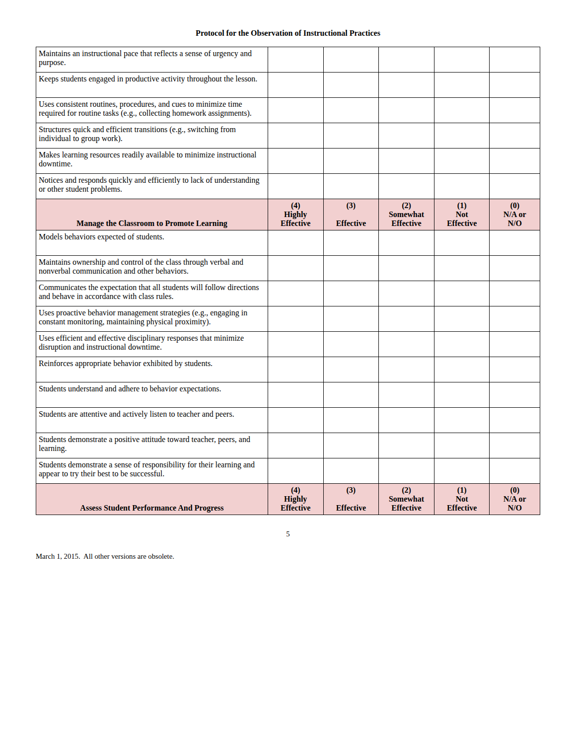Protocol for the Observation of Instructional Practices
| Maintains an instructional pace that reflects a sense of urgency and purpose. | | | | | |
| Keeps students engaged in productive activity throughout the lesson. | | | | | |
| Uses consistent routines, procedures, and cues to minimize time required for routine tasks (e.g., collecting homework assignments). | | | | | |
| Structures quick and efficient transitions (e.g., switching from individual to group work). | | | | | |
| Makes learning resources readily available to minimize instructional downtime. | | | | | |
| Notices and responds quickly and efficiently to lack of understanding or other student problems. | | | | | |
| Manage the Classroom to Promote Learning | (4) Highly Effective | (3) Effective | (2) Somewhat Effective | (1) Not Effective | (0) N/A or N/O |
| Models behaviors expected of students. | | | | | |
| Maintains ownership and control of the class through verbal and nonverbal communication and other behaviors. | | | | | |
| Communicates the expectation that all students will follow directions and behave in accordance with class rules. | | | | | |
| Uses proactive behavior management strategies (e.g., engaging in constant monitoring, maintaining physical proximity). | | | | | |
| Uses efficient and effective disciplinary responses that minimize disruption and instructional downtime. | | | | | |
| Reinforces appropriate behavior exhibited by students. | | | | | |
| Students understand and adhere to behavior expectations. | | | | | |
| Students are attentive and actively listen to teacher and peers. | | | | | |
| Students demonstrate a positive attitude toward teacher, peers, and learning. | | | | | |
| Students demonstrate a sense of responsibility for their learning and appear to try their best to be successful. | | | | | |
| Assess Student Performance And Progress | (4) Highly Effective | (3) Effective | (2) Somewhat Effective | (1) Not Effective | (0) N/A or N/O |
5
March 1, 2015. All other versions are obsolete.